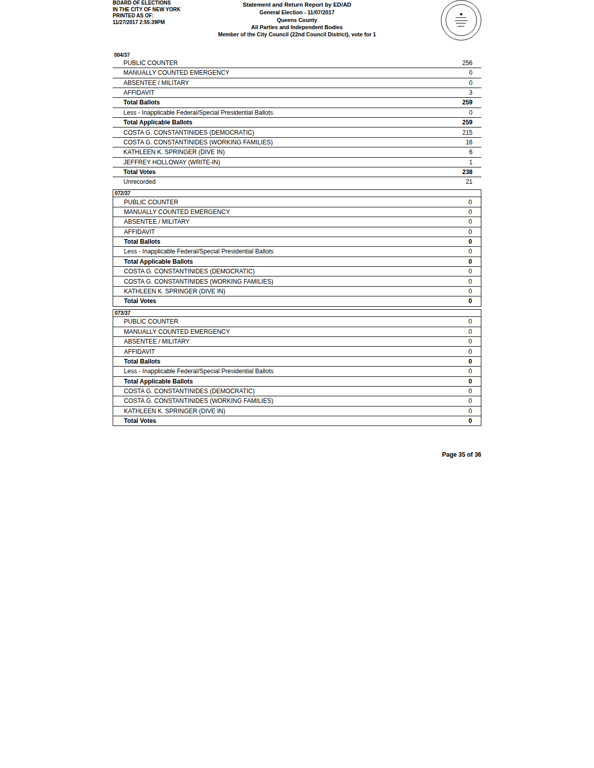BOARD OF ELECTIONS
IN THE CITY OF NEW YORK
PRINTED AS OF:
11/27/2017 2:55:39PM
Statement and Return Report by ED/AD
General Election - 11/07/2017
Queens County
All Parties and Independent Bodies
Member of the City Council (22nd Council District), vote for 1
004/37
| PUBLIC COUNTER | 256 |
| MANUALLY COUNTED EMERGENCY | 0 |
| ABSENTEE / MILITARY | 0 |
| AFFIDAVIT | 3 |
| Total Ballots | 259 |
| Less - Inapplicable Federal/Special Presidential Ballots | 0 |
| Total Applicable Ballots | 259 |
| COSTA G. CONSTANTINIDES (DEMOCRATIC) | 215 |
| COSTA G. CONSTANTINIDES (WORKING FAMILIES) | 16 |
| KATHLEEN K. SPRINGER (DIVE IN) | 6 |
| JEFFREY HOLLOWAY (WRITE-IN) | 1 |
| Total Votes | 238 |
| Unrecorded | 21 |
072/37
| PUBLIC COUNTER | 0 |
| MANUALLY COUNTED EMERGENCY | 0 |
| ABSENTEE / MILITARY | 0 |
| AFFIDAVIT | 0 |
| Total Ballots | 0 |
| Less - Inapplicable Federal/Special Presidential Ballots | 0 |
| Total Applicable Ballots | 0 |
| COSTA G. CONSTANTINIDES (DEMOCRATIC) | 0 |
| COSTA G. CONSTANTINIDES (WORKING FAMILIES) | 0 |
| KATHLEEN K. SPRINGER (DIVE IN) | 0 |
| Total Votes | 0 |
073/37
| PUBLIC COUNTER | 0 |
| MANUALLY COUNTED EMERGENCY | 0 |
| ABSENTEE / MILITARY | 0 |
| AFFIDAVIT | 0 |
| Total Ballots | 0 |
| Less - Inapplicable Federal/Special Presidential Ballots | 0 |
| Total Applicable Ballots | 0 |
| COSTA G. CONSTANTINIDES (DEMOCRATIC) | 0 |
| COSTA G. CONSTANTINIDES (WORKING FAMILIES) | 0 |
| KATHLEEN K. SPRINGER (DIVE IN) | 0 |
| Total Votes | 0 |
Page 35 of 36